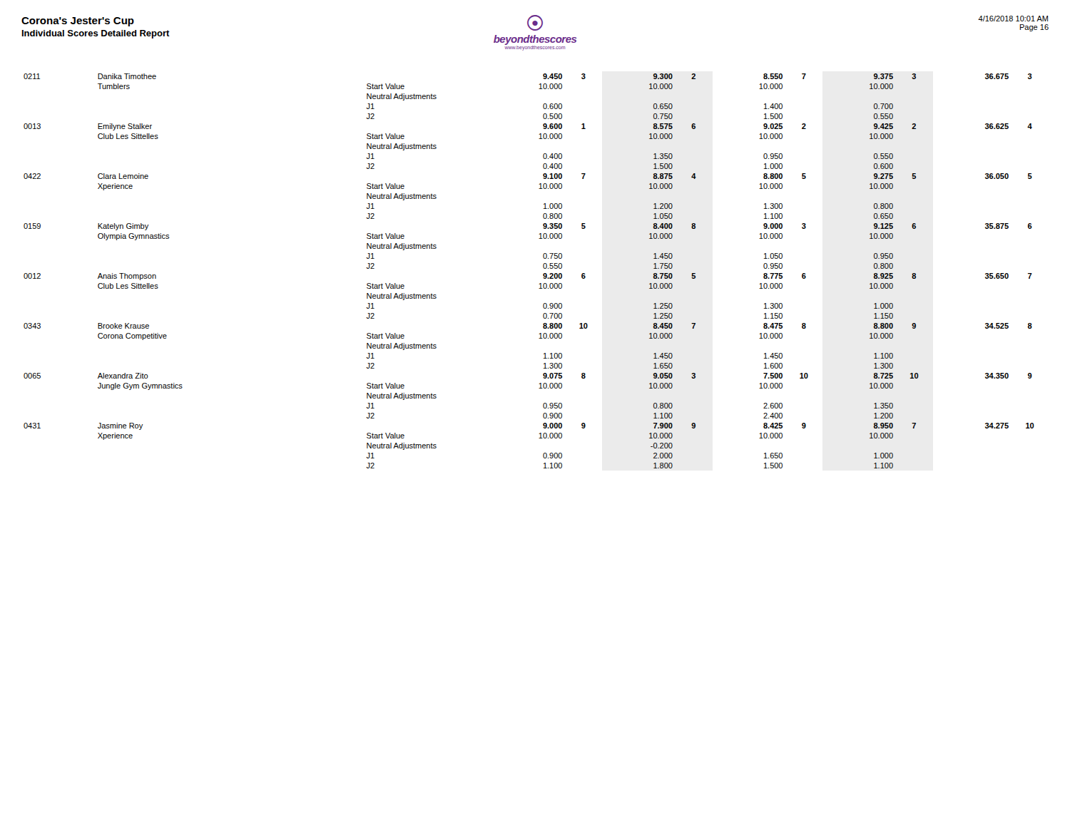Corona's Jester's Cup
Individual Scores Detailed Report
⦿
beyondthescores
www.beyondthescores.com
4/16/2018 10:01 AM
Page 16
| 0211 | Danika Timothee | | 9.450 | 3 | 9.300 | 2 | 8.550 | 7 | 9.375 | 3 | 36.675 | 3 |
| | Tumblers | Start Value | 10.000 | | 10.000 | | 10.000 | | 10.000 | | | |
| | | Neutral Adjustments | | | | | | | | | | |
| | | J1 | 0.600 | | 0.650 | | 1.400 | | 0.700 | | | |
| | | J2 | 0.500 | | 0.750 | | 1.500 | | 0.550 | | | |
| 0013 | Emilyne Stalker | | 9.600 | 1 | 8.575 | 6 | 9.025 | 2 | 9.425 | 2 | 36.625 | 4 |
| | Club Les Sittelles | Start Value | 10.000 | | 10.000 | | 10.000 | | 10.000 | | | |
| | | Neutral Adjustments | | | | | | | | | | |
| | | J1 | 0.400 | | 1.350 | | 0.950 | | 0.550 | | | |
| | | J2 | 0.400 | | 1.500 | | 1.000 | | 0.600 | | | |
| 0422 | Clara Lemoine | | 9.100 | 7 | 8.875 | 4 | 8.800 | 5 | 9.275 | 5 | 36.050 | 5 |
| | Xperience | Start Value | 10.000 | | 10.000 | | 10.000 | | 10.000 | | | |
| | | Neutral Adjustments | | | | | | | | | | |
| | | J1 | 1.000 | | 1.200 | | 1.300 | | 0.800 | | | |
| | | J2 | 0.800 | | 1.050 | | 1.100 | | 0.650 | | | |
| 0159 | Katelyn Gimby | | 9.350 | 5 | 8.400 | 8 | 9.000 | 3 | 9.125 | 6 | 35.875 | 6 |
| | Olympia Gymnastics | Start Value | 10.000 | | 10.000 | | 10.000 | | 10.000 | | | |
| | | Neutral Adjustments | | | | | | | | | | |
| | | J1 | 0.750 | | 1.450 | | 1.050 | | 0.950 | | | |
| | | J2 | 0.550 | | 1.750 | | 0.950 | | 0.800 | | | |
| 0012 | Anais Thompson | | 9.200 | 6 | 8.750 | 5 | 8.775 | 6 | 8.925 | 8 | 35.650 | 7 |
| | Club Les Sittelles | Start Value | 10.000 | | 10.000 | | 10.000 | | 10.000 | | | |
| | | Neutral Adjustments | | | | | | | | | | |
| | | J1 | 0.900 | | 1.250 | | 1.300 | | 1.000 | | | |
| | | J2 | 0.700 | | 1.250 | | 1.150 | | 1.150 | | | |
| 0343 | Brooke Krause | | 8.800 | 10 | 8.450 | 7 | 8.475 | 8 | 8.800 | 9 | 34.525 | 8 |
| | Corona Competitive | Start Value | 10.000 | | 10.000 | | 10.000 | | 10.000 | | | |
| | | Neutral Adjustments | | | | | | | | | | |
| | | J1 | 1.100 | | 1.450 | | 1.450 | | 1.100 | | | |
| | | J2 | 1.300 | | 1.650 | | 1.600 | | 1.300 | | | |
| 0065 | Alexandra Zito | | 9.075 | 8 | 9.050 | 3 | 7.500 | 10 | 8.725 | 10 | 34.350 | 9 |
| | Jungle Gym Gymnastics | Start Value | 10.000 | | 10.000 | | 10.000 | | 10.000 | | | |
| | | Neutral Adjustments | | | | | | | | | | |
| | | J1 | 0.950 | | 0.800 | | 2.600 | | 1.350 | | | |
| | | J2 | 0.900 | | 1.100 | | 2.400 | | 1.200 | | | |
| 0431 | Jasmine Roy | | 9.000 | 9 | 7.900 | 9 | 8.425 | 9 | 8.950 | 7 | 34.275 | 10 |
| | Xperience | Start Value | 10.000 | | 10.000 | | 10.000 | | 10.000 | | | |
| | | Neutral Adjustments | | | -0.200 | | | | | | | |
| | | J1 | 0.900 | | 2.000 | | 1.650 | | 1.000 | | | |
| | | J2 | 1.100 | | 1.800 | | 1.500 | | 1.100 | | | |